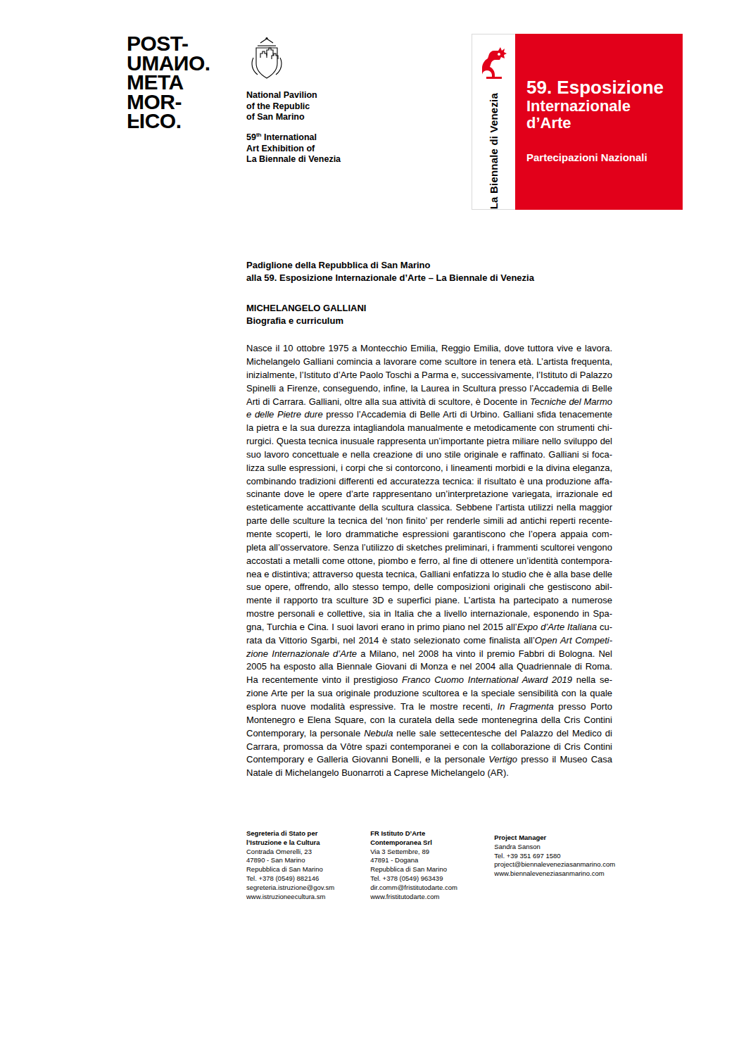POST- UMANO. META MOR- FICO.
National Pavilion
of the Republic
of San Marino
59th International
Art Exhibition of
La Biennale di Venezia
La Biennale di Venezia
59. Esposizione
Internazionale
d’Arte
Partecipazioni Nazionali
Padiglione della Repubblica di San Marino
alla 59. Esposizione Internazionale d’Arte – La Biennale di Venezia
MICHELANGELO GALLIANI
Biografia e curriculum
Nasce il 10 ottobre 1975 a Montecchio Emilia, Reggio Emilia, dove tuttora vive e lavora. Michelangelo Galliani comincia a lavorare come scultore in tenera età. L’artista frequenta, inizialmente, l’Istituto d’Arte Paolo Toschi a Parma e, successivamente, l’Istituto di Palazzo Spinelli a Firenze, conseguendo, infine, la Laurea in Scultura presso l’Accademia di Belle Arti di Carrara. Galliani, oltre alla sua attività di scultore, è Docente in Tecniche del Marmo e delle Pietre dure presso l’Accademia di Belle Arti di Urbino. Galliani sfida tenacemente la pietra e la sua durezza intagliandola manualmente e metodicamente con strumenti chirurgici. Questa tecnica inusuale rappresenta un’importante pietra miliare nello sviluppo del suo lavoro concettuale e nella creazione di uno stile originale e raffinato. Galliani si focalizza sulle espressioni, i corpi che si contorcono, i lineamenti morbidi e la divina eleganza, combinando tradizioni differenti ed accuratezza tecnica: il risultato è una produzione affascinante dove le opere d’arte rappresentano un’interpretazione variegata, irrazionale ed esteticamente accattivante della scultura classica. Sebbene l’artista utilizzi nella maggior parte delle sculture la tecnica del ‘non finito’ per renderle simili ad antichi reperti recentemente scoperti, le loro drammatiche espressioni garantiscono che l’opera appaia completa all’osservatore. Senza l’utilizzo di sketches preliminari, i frammenti scultorei vengono accostati a metalli come ottone, piombo e ferro, al fine di ottenere un’identità contemporanea e distintiva; attraverso questa tecnica, Galliani enfatizza lo studio che è alla base delle sue opere, offrendo, allo stesso tempo, delle composizioni originali che gestiscono abilmente il rapporto tra sculture 3D e superfici piane. L’artista ha partecipato a numerose mostre personali e collettive, sia in Italia che a livello internazionale, esponendo in Spagna, Turchia e Cina. I suoi lavori erano in primo piano nel 2015 all’Expo d’Arte Italiana curata da Vittorio Sgarbi, nel 2014 è stato selezionato come finalista all’Open Art Competizione Internazionale d’Arte a Milano, nel 2008 ha vinto il premio Fabbri di Bologna. Nel 2005 ha esposto alla Biennale Giovani di Monza e nel 2004 alla Quadriennale di Roma. Ha recentemente vinto il prestigioso Franco Cuomo International Award 2019 nella sezione Arte per la sua originale produzione scultorea e la speciale sensibilità con la quale esplora nuove modalità espressive. Tra le mostre recenti, In Fragmenta presso Porto Montenegro e Elena Square, con la curatela della sede montenegrina della Cris Contini Contemporary, la personale Nebula nelle sale settecentesche del Palazzo del Medico di Carrara, promossa da Vôtre spazi contemporanei e con la collaborazione di Cris Contini Contemporary e Galleria Giovanni Bonelli, e la personale Vertigo presso il Museo Casa Natale di Michelangelo Buonarroti a Caprese Michelangelo (AR).
Segreteria di Stato per l’Istruzione e la Cultura Contrada Omerelli, 23
47890 - San Marino
Repubblica di San Marino
Tel. +378 (0549) 882146
segreteria.istruzione@gov.sm
www.istruzioneecultura.sm
FR Istituto D’Arte Contemporanea Srl Via 3 Settembre, 89
47891 - Dogana
Repubblica di San Marino
Tel. +378 (0549) 963439
dir.comm@fristitutodarte.com
www.fristitutodarte.com
Project Manager Sandra Sanson
Tel. +39 351 697 1580
project@biennaleveneziasanmarino.com
www.biennaleveneziasanmarino.com